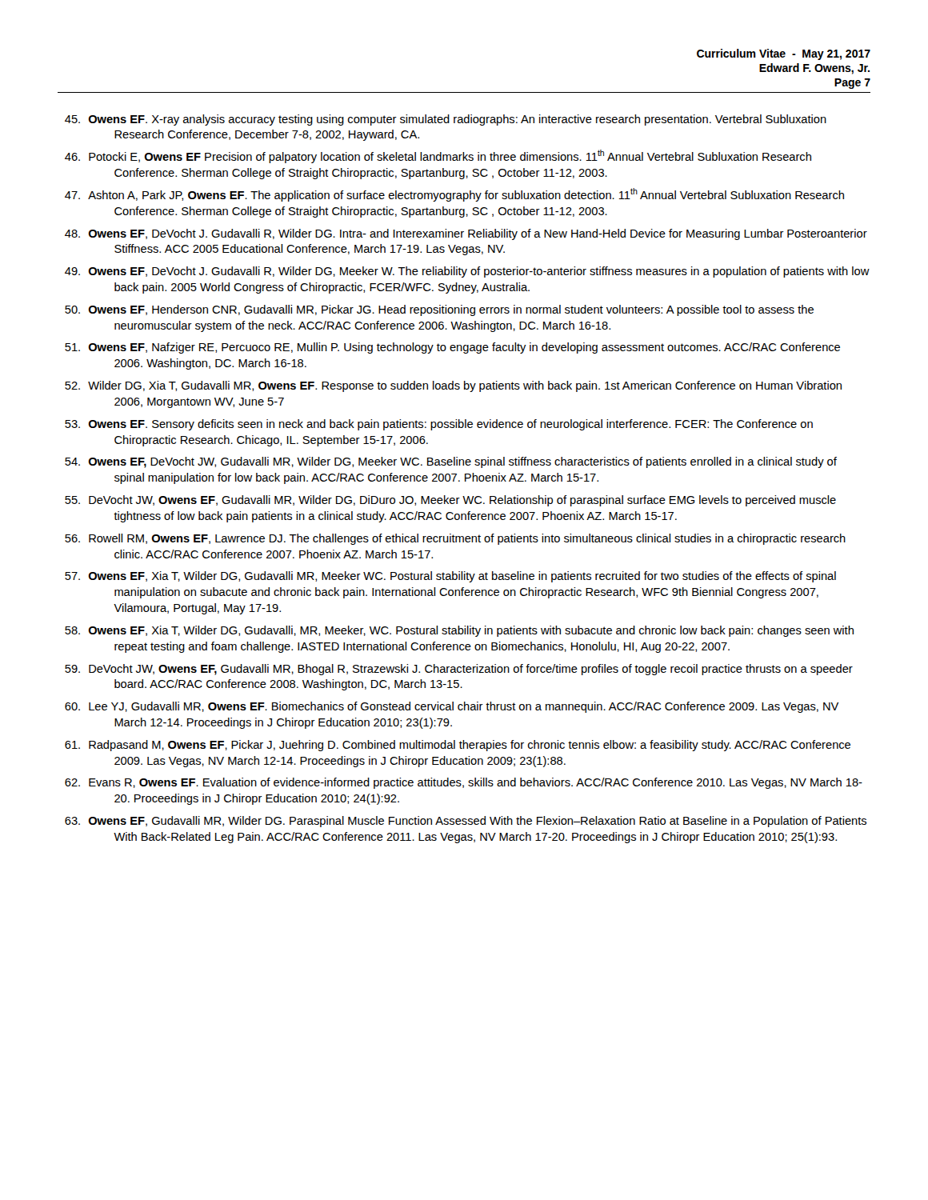Curriculum Vitae - May 21, 2017
Edward F. Owens, Jr.
Page 7
45.
Owens EF. X-ray analysis accuracy testing using computer simulated radiographs: An interactive research presentation. Vertebral Subluxation Research Conference, December 7-8, 2002, Hayward, CA.
46.
Potocki E, Owens EF Precision of palpatory location of skeletal landmarks in three dimensions. 11th Annual Vertebral Subluxation Research Conference. Sherman College of Straight Chiropractic, Spartanburg, SC , October 11-12, 2003.
47.
Ashton A, Park JP, Owens EF. The application of surface electromyography for subluxation detection. 11th Annual Vertebral Subluxation Research Conference. Sherman College of Straight Chiropractic, Spartanburg, SC , October 11-12, 2003.
48.
Owens EF, DeVocht J. Gudavalli R, Wilder DG. Intra- and Interexaminer Reliability of a New Hand-Held Device for Measuring Lumbar Posteroanterior Stiffness. ACC 2005 Educational Conference, March 17-19. Las Vegas, NV.
49.
Owens EF, DeVocht J. Gudavalli R, Wilder DG, Meeker W. The reliability of posterior-to-anterior stiffness measures in a population of patients with low back pain. 2005 World Congress of Chiropractic, FCER/WFC. Sydney, Australia.
50.
Owens EF, Henderson CNR, Gudavalli MR, Pickar JG. Head repositioning errors in normal student volunteers: A possible tool to assess the neuromuscular system of the neck. ACC/RAC Conference 2006. Washington, DC. March 16-18.
51.
Owens EF, Nafziger RE, Percuoco RE, Mullin P. Using technology to engage faculty in developing assessment outcomes. ACC/RAC Conference 2006. Washington, DC. March 16-18.
52.
Wilder DG, Xia T, Gudavalli MR, Owens EF. Response to sudden loads by patients with back pain. 1st American Conference on Human Vibration 2006, Morgantown WV, June 5-7
53.
Owens EF. Sensory deficits seen in neck and back pain patients: possible evidence of neurological interference. FCER: The Conference on Chiropractic Research. Chicago, IL. September 15-17, 2006.
54.
Owens EF, DeVocht JW, Gudavalli MR, Wilder DG, Meeker WC. Baseline spinal stiffness characteristics of patients enrolled in a clinical study of spinal manipulation for low back pain. ACC/RAC Conference 2007. Phoenix AZ. March 15-17.
55.
DeVocht JW, Owens EF, Gudavalli MR, Wilder DG, DiDuro JO, Meeker WC. Relationship of paraspinal surface EMG levels to perceived muscle tightness of low back pain patients in a clinical study. ACC/RAC Conference 2007. Phoenix AZ. March 15-17.
56.
Rowell RM, Owens EF, Lawrence DJ. The challenges of ethical recruitment of patients into simultaneous clinical studies in a chiropractic research clinic. ACC/RAC Conference 2007. Phoenix AZ. March 15-17.
57.
Owens EF, Xia T, Wilder DG, Gudavalli MR, Meeker WC. Postural stability at baseline in patients recruited for two studies of the effects of spinal manipulation on subacute and chronic back pain. International Conference on Chiropractic Research, WFC 9th Biennial Congress 2007, Vilamoura, Portugal, May 17-19.
58.
Owens EF, Xia T, Wilder DG, Gudavalli, MR, Meeker, WC. Postural stability in patients with subacute and chronic low back pain: changes seen with repeat testing and foam challenge. IASTED International Conference on Biomechanics, Honolulu, HI, Aug 20-22, 2007.
59.
DeVocht JW, Owens EF, Gudavalli MR, Bhogal R, Strazewski J. Characterization of force/time profiles of toggle recoil practice thrusts on a speeder board. ACC/RAC Conference 2008. Washington, DC, March 13-15.
60.
Lee YJ, Gudavalli MR, Owens EF. Biomechanics of Gonstead cervical chair thrust on a mannequin. ACC/RAC Conference 2009. Las Vegas, NV March 12-14. Proceedings in J Chiropr Education 2010; 23(1):79.
61.
Radpasand M, Owens EF, Pickar J, Juehring D. Combined multimodal therapies for chronic tennis elbow: a feasibility study. ACC/RAC Conference 2009. Las Vegas, NV March 12-14. Proceedings in J Chiropr Education 2009; 23(1):88.
62.
Evans R, Owens EF. Evaluation of evidence-informed practice attitudes, skills and behaviors. ACC/RAC Conference 2010. Las Vegas, NV March 18-20. Proceedings in J Chiropr Education 2010; 24(1):92.
63.
Owens EF, Gudavalli MR, Wilder DG. Paraspinal Muscle Function Assessed With the Flexion–Relaxation Ratio at Baseline in a Population of Patients With Back-Related Leg Pain. ACC/RAC Conference 2011. Las Vegas, NV March 17-20. Proceedings in J Chiropr Education 2010; 25(1):93.